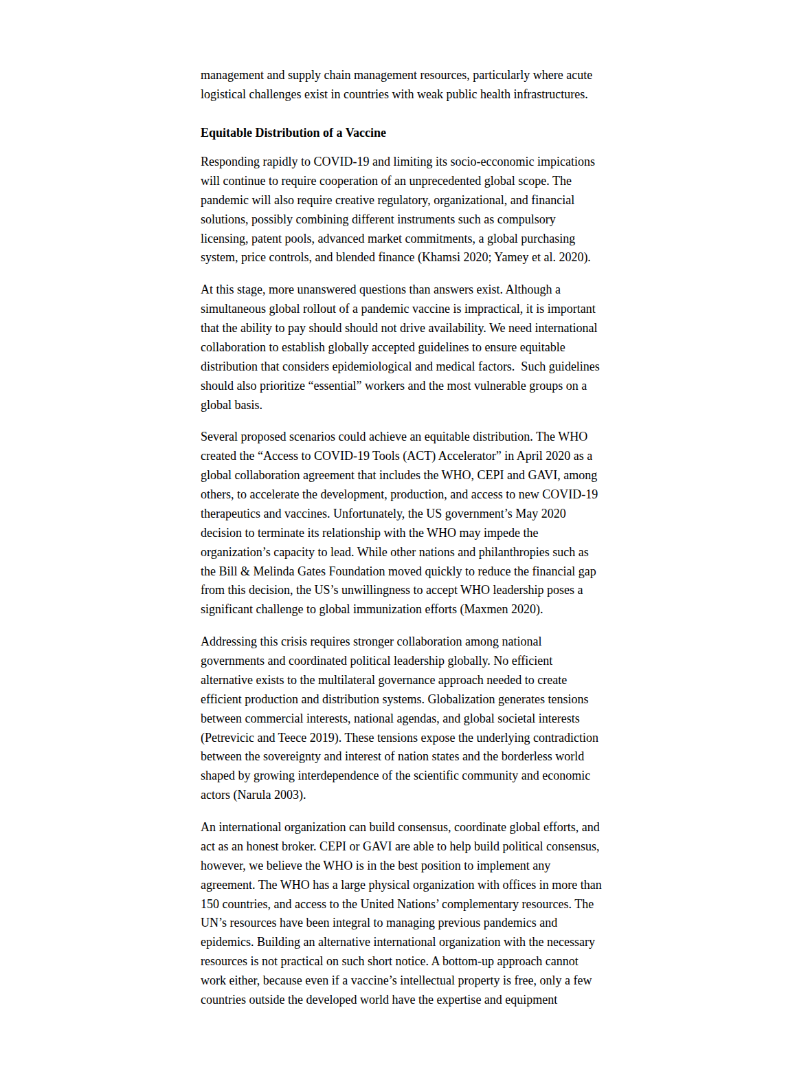management and supply chain management resources, particularly where acute logistical challenges exist in countries with weak public health infrastructures.
Equitable Distribution of a Vaccine
Responding rapidly to COVID-19 and limiting its socio-ecconomic impications will continue to require cooperation of an unprecedented global scope. The pandemic will also require creative regulatory, organizational, and financial solutions, possibly combining different instruments such as compulsory licensing, patent pools, advanced market commitments, a global purchasing system, price controls, and blended finance (Khamsi 2020; Yamey et al. 2020).
At this stage, more unanswered questions than answers exist. Although a simultaneous global rollout of a pandemic vaccine is impractical, it is important that the ability to pay should should not drive availability. We need international collaboration to establish globally accepted guidelines to ensure equitable distribution that considers epidemiological and medical factors. Such guidelines should also prioritize “essential” workers and the most vulnerable groups on a global basis.
Several proposed scenarios could achieve an equitable distribution. The WHO created the “Access to COVID-19 Tools (ACT) Accelerator” in April 2020 as a global collaboration agreement that includes the WHO, CEPI and GAVI, among others, to accelerate the development, production, and access to new COVID-19 therapeutics and vaccines. Unfortunately, the US government’s May 2020 decision to terminate its relationship with the WHO may impede the organization’s capacity to lead. While other nations and philanthropies such as the Bill & Melinda Gates Foundation moved quickly to reduce the financial gap from this decision, the US’s unwillingness to accept WHO leadership poses a significant challenge to global immunization efforts (Maxmen 2020).
Addressing this crisis requires stronger collaboration among national governments and coordinated political leadership globally. No efficient alternative exists to the multilateral governance approach needed to create efficient production and distribution systems. Globalization generates tensions between commercial interests, national agendas, and global societal interests (Petrevicic and Teece 2019). These tensions expose the underlying contradiction between the sovereignty and interest of nation states and the borderless world shaped by growing interdependence of the scientific community and economic actors (Narula 2003).
An international organization can build consensus, coordinate global efforts, and act as an honest broker. CEPI or GAVI are able to help build political consensus, however, we believe the WHO is in the best position to implement any agreement. The WHO has a large physical organization with offices in more than 150 countries, and access to the United Nations’ complementary resources. The UN’s resources have been integral to managing previous pandemics and epidemics. Building an alternative international organization with the necessary resources is not practical on such short notice. A bottom-up approach cannot work either, because even if a vaccine’s intellectual property is free, only a few countries outside the developed world have the expertise and equipment